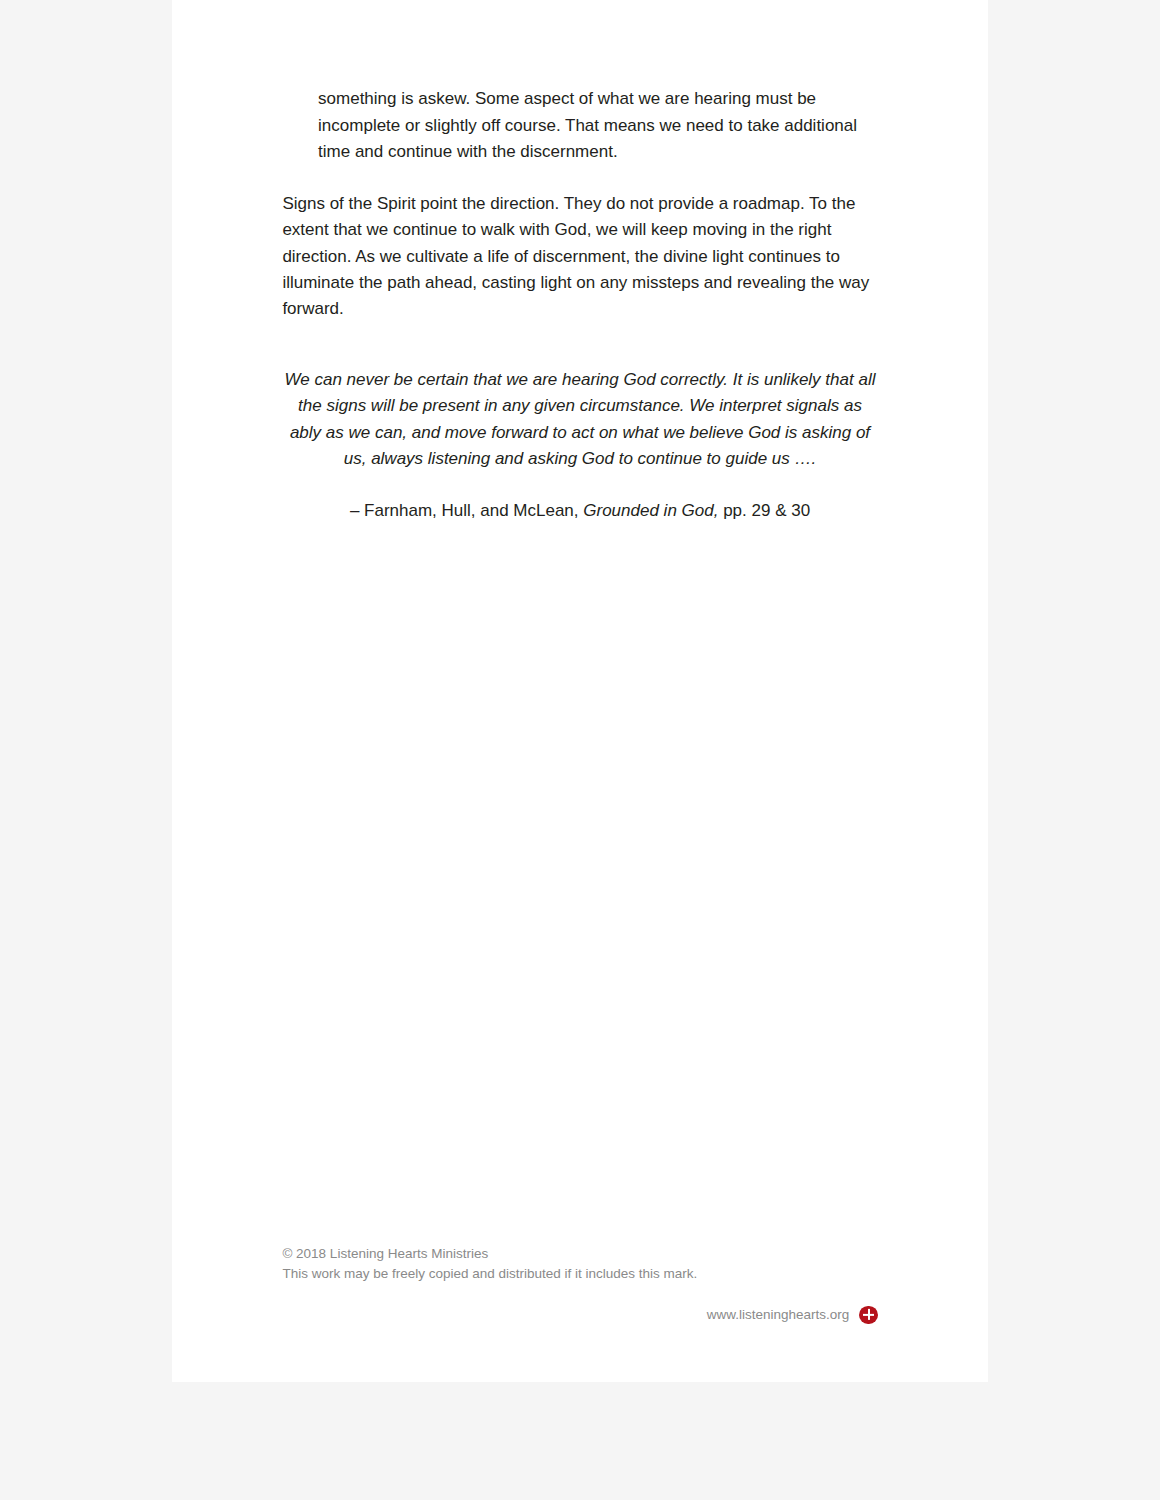something is askew. Some aspect of what we are hearing must be incomplete or slightly off course. That means we need to take additional time and continue with the discernment.
Signs of the Spirit point the direction. They do not provide a roadmap. To the extent that we continue to walk with God, we will keep moving in the right direction. As we cultivate a life of discernment, the divine light continues to illuminate the path ahead, casting light on any missteps and revealing the way forward.
We can never be certain that we are hearing God correctly. It is unlikely that all the signs will be present in any given circumstance. We interpret signals as ably as we can, and move forward to act on what we believe God is asking of us, always listening and asking God to continue to guide us ….
– Farnham, Hull, and McLean, Grounded in God, pp. 29 & 30
© 2018 Listening Hearts Ministries
This work may be freely copied and distributed if it includes this mark.
www.listeninghearts.org